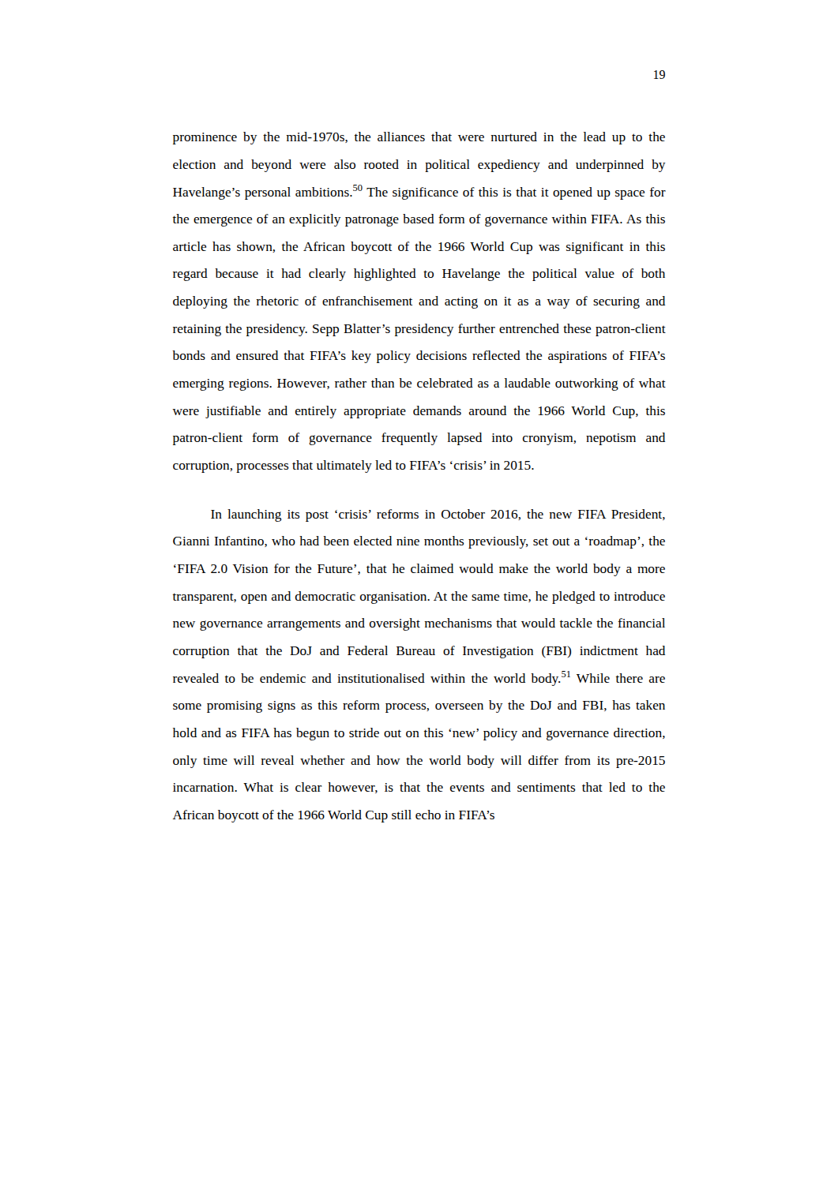19
prominence by the mid-1970s, the alliances that were nurtured in the lead up to the election and beyond were also rooted in political expediency and underpinned by Havelange’s personal ambitions.50 The significance of this is that it opened up space for the emergence of an explicitly patronage based form of governance within FIFA. As this article has shown, the African boycott of the 1966 World Cup was significant in this regard because it had clearly highlighted to Havelange the political value of both deploying the rhetoric of enfranchisement and acting on it as a way of securing and retaining the presidency. Sepp Blatter’s presidency further entrenched these patron-client bonds and ensured that FIFA’s key policy decisions reflected the aspirations of FIFA’s emerging regions. However, rather than be celebrated as a laudable outworking of what were justifiable and entirely appropriate demands around the 1966 World Cup, this patron-client form of governance frequently lapsed into cronyism, nepotism and corruption, processes that ultimately led to FIFA’s ‘crisis’ in 2015.
In launching its post ‘crisis’ reforms in October 2016, the new FIFA President, Gianni Infantino, who had been elected nine months previously, set out a ‘roadmap’, the ‘FIFA 2.0 Vision for the Future’, that he claimed would make the world body a more transparent, open and democratic organisation. At the same time, he pledged to introduce new governance arrangements and oversight mechanisms that would tackle the financial corruption that the DoJ and Federal Bureau of Investigation (FBI) indictment had revealed to be endemic and institutionalised within the world body.51 While there are some promising signs as this reform process, overseen by the DoJ and FBI, has taken hold and as FIFA has begun to stride out on this ‘new’ policy and governance direction, only time will reveal whether and how the world body will differ from its pre-2015 incarnation. What is clear however, is that the events and sentiments that led to the African boycott of the 1966 World Cup still echo in FIFA’s